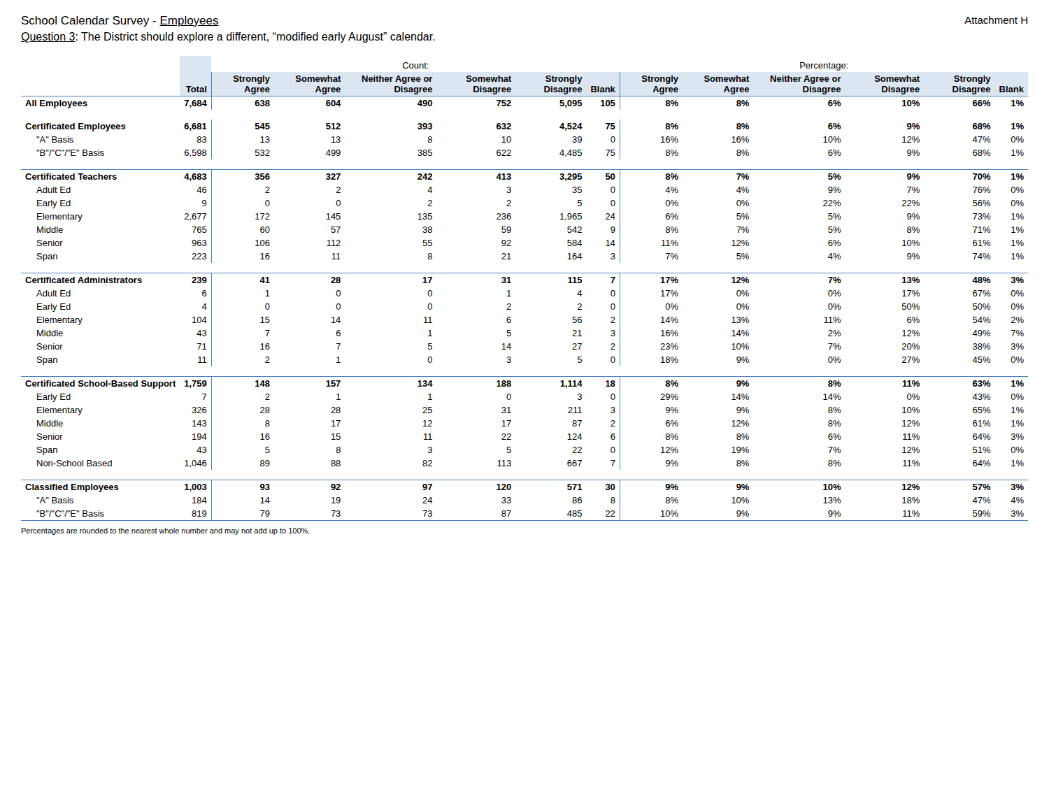Attachment H
School Calendar Survey - Employees
Question 3: The District should explore a different, “modified early August” calendar.
| | Total | Count: | Percentage: |
| --- | --- | --- | --- |
| Strongly Agree | Somewhat Agree | Neither Agree or Disagree | Somewhat Disagree | Strongly Disagree | Blank | Strongly Agree | Somewhat Agree | Neither Agree or Disagree | Somewhat Disagree | Strongly Disagree | Blank |
| All Employees | 7,684 | 638 | 604 | 490 | 752 | 5,095 | 105 | 8% | 8% | 6% | 10% | 66% | 1% |
| Certificated Employees | 6,681 | 545 | 512 | 393 | 632 | 4,524 | 75 | 8% | 8% | 6% | 9% | 68% | 1% |
| "A" Basis | 83 | 13 | 13 | 8 | 10 | 39 | 0 | 16% | 16% | 10% | 12% | 47% | 0% |
| "B"/"C"/"E" Basis | 6,598 | 532 | 499 | 385 | 622 | 4,485 | 75 | 8% | 8% | 6% | 9% | 68% | 1% |
| Certificated Teachers | 4,683 | 356 | 327 | 242 | 413 | 3,295 | 50 | 8% | 7% | 5% | 9% | 70% | 1% |
| Adult Ed | 46 | 2 | 2 | 4 | 3 | 35 | 0 | 4% | 4% | 9% | 7% | 76% | 0% |
| Early Ed | 9 | 0 | 0 | 2 | 2 | 5 | 0 | 0% | 0% | 22% | 22% | 56% | 0% |
| Elementary | 2,677 | 172 | 145 | 135 | 236 | 1,965 | 24 | 6% | 5% | 5% | 9% | 73% | 1% |
| Middle | 765 | 60 | 57 | 38 | 59 | 542 | 9 | 8% | 7% | 5% | 8% | 71% | 1% |
| Senior | 963 | 106 | 112 | 55 | 92 | 584 | 14 | 11% | 12% | 6% | 10% | 61% | 1% |
| Span | 223 | 16 | 11 | 8 | 21 | 164 | 3 | 7% | 5% | 4% | 9% | 74% | 1% |
| Certificated Administrators | 239 | 41 | 28 | 17 | 31 | 115 | 7 | 17% | 12% | 7% | 13% | 48% | 3% |
| Adult Ed | 6 | 1 | 0 | 0 | 1 | 4 | 0 | 17% | 0% | 0% | 17% | 67% | 0% |
| Early Ed | 4 | 0 | 0 | 0 | 2 | 2 | 0 | 0% | 0% | 0% | 50% | 50% | 0% |
| Elementary | 104 | 15 | 14 | 11 | 6 | 56 | 2 | 14% | 13% | 11% | 6% | 54% | 2% |
| Middle | 43 | 7 | 6 | 1 | 5 | 21 | 3 | 16% | 14% | 2% | 12% | 49% | 7% |
| Senior | 71 | 16 | 7 | 5 | 14 | 27 | 2 | 23% | 10% | 7% | 20% | 38% | 3% |
| Span | 11 | 2 | 1 | 0 | 3 | 5 | 0 | 18% | 9% | 0% | 27% | 45% | 0% |
| Certificated School-Based Support | 1,759 | 148 | 157 | 134 | 188 | 1,114 | 18 | 8% | 9% | 8% | 11% | 63% | 1% |
| Early Ed | 7 | 2 | 1 | 1 | 0 | 3 | 0 | 29% | 14% | 14% | 0% | 43% | 0% |
| Elementary | 326 | 28 | 28 | 25 | 31 | 211 | 3 | 9% | 9% | 8% | 10% | 65% | 1% |
| Middle | 143 | 8 | 17 | 12 | 17 | 87 | 2 | 6% | 12% | 8% | 12% | 61% | 1% |
| Senior | 194 | 16 | 15 | 11 | 22 | 124 | 6 | 8% | 8% | 6% | 11% | 64% | 3% |
| Span | 43 | 5 | 8 | 3 | 5 | 22 | 0 | 12% | 19% | 7% | 12% | 51% | 0% |
| Non-School Based | 1,046 | 89 | 88 | 82 | 113 | 667 | 7 | 9% | 8% | 8% | 11% | 64% | 1% |
| Classified Employees | 1,003 | 93 | 92 | 97 | 120 | 571 | 30 | 9% | 9% | 10% | 12% | 57% | 3% |
| "A" Basis | 184 | 14 | 19 | 24 | 33 | 86 | 8 | 8% | 10% | 13% | 18% | 47% | 4% |
| "B"/"C"/"E" Basis | 819 | 79 | 73 | 73 | 87 | 485 | 22 | 10% | 9% | 9% | 11% | 59% | 3% |
Percentages are rounded to the nearest whole number and may not add up to 100%.